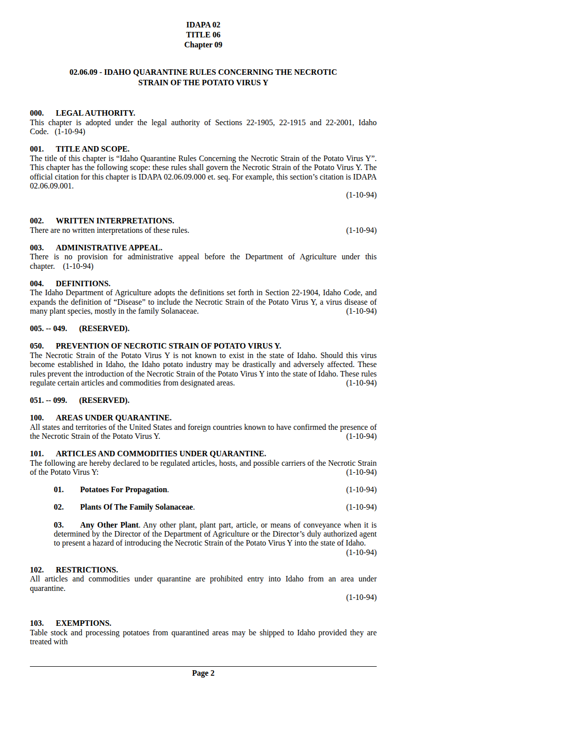IDAPA 02
TITLE 06
Chapter 09
02.06.09 - IDAHO QUARANTINE RULES CONCERNING THE NECROTIC
STRAIN OF THE POTATO VIRUS Y
000. LEGAL AUTHORITY.
This chapter is adopted under the legal authority of Sections 22-1905, 22-1915 and 22-2001, Idaho Code. (1-10-94)
001. TITLE AND SCOPE.
The title of this chapter is “Idaho Quarantine Rules Concerning the Necrotic Strain of the Potato Virus Y”. This chapter has the following scope: these rules shall govern the Necrotic Strain of the Potato Virus Y. The official citation for this chapter is IDAPA 02.06.09.000 et. seq. For example, this section’s citation is IDAPA 02.06.09.001.
(1-10-94)
002. WRITTEN INTERPRETATIONS.
There are no written interpretations of these rules.(1-10-94)
003. ADMINISTRATIVE APPEAL.
There is no provision for administrative appeal before the Department of Agriculture under this chapter. (1-10-94)
004. DEFINITIONS.
The Idaho Department of Agriculture adopts the definitions set forth in Section 22-1904, Idaho Code, and expands the definition of “Disease” to include the Necrotic Strain of the Potato Virus Y, a virus disease of many plant species, mostly in the family Solanaceae.(1-10-94)
005. -- 049. (RESERVED).
050. PREVENTION OF NECROTIC STRAIN OF POTATO VIRUS Y.
The Necrotic Strain of the Potato Virus Y is not known to exist in the state of Idaho. Should this virus become established in Idaho, the Idaho potato industry may be drastically and adversely affected. These rules prevent the introduction of the Necrotic Strain of the Potato Virus Y into the state of Idaho. These rules regulate certain articles and commodities from designated areas.(1-10-94)
051. -- 099. (RESERVED).
100. AREAS UNDER QUARANTINE.
All states and territories of the United States and foreign countries known to have confirmed the presence of the Necrotic Strain of the Potato Virus Y.(1-10-94)
101. ARTICLES AND COMMODITIES UNDER QUARANTINE.
The following are hereby declared to be regulated articles, hosts, and possible carriers of the Necrotic Strain of the Potato Virus Y:(1-10-94)
01. Potatoes For Propagation.(1-10-94)
02. Plants Of The Family Solanaceae.(1-10-94)
03. Any Other Plant. Any other plant, plant part, article, or means of conveyance when it is determined by the Director of the Department of Agriculture or the Director’s duly authorized agent to present a hazard of introducing the Necrotic Strain of the Potato Virus Y into the state of Idaho.(1-10-94)
102. RESTRICTIONS.
All articles and commodities under quarantine are prohibited entry into Idaho from an area under quarantine.
(1-10-94)
103. EXEMPTIONS.
Table stock and processing potatoes from quarantined areas may be shipped to Idaho provided they are treated with
Page 2